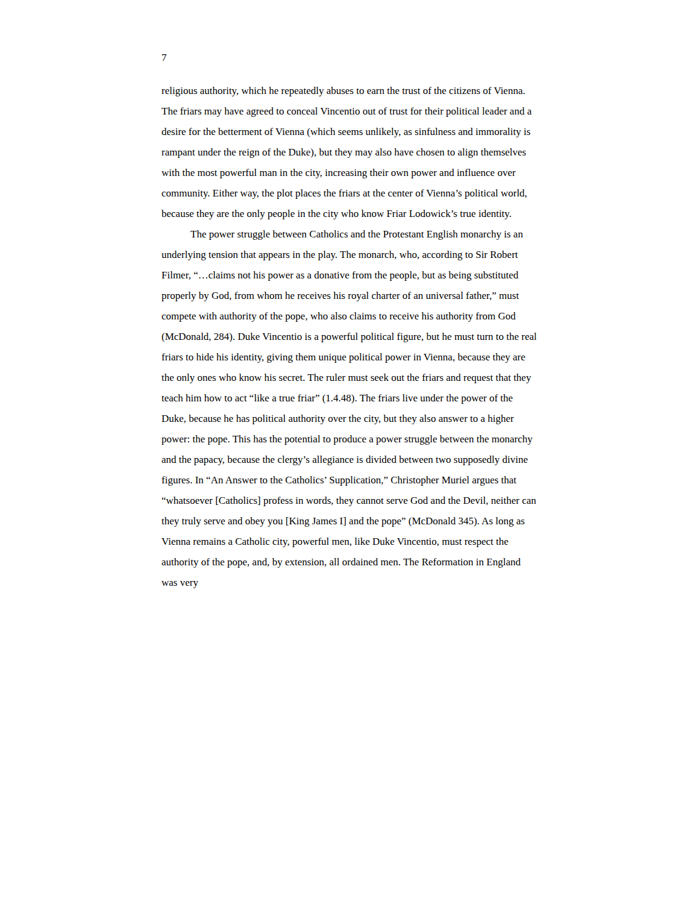7
religious authority, which he repeatedly abuses to earn the trust of the citizens of Vienna. The friars may have agreed to conceal Vincentio out of trust for their political leader and a desire for the betterment of Vienna (which seems unlikely, as sinfulness and immorality is rampant under the reign of the Duke), but they may also have chosen to align themselves with the most powerful man in the city, increasing their own power and influence over community. Either way, the plot places the friars at the center of Vienna’s political world, because they are the only people in the city who know Friar Lodowick’s true identity.
The power struggle between Catholics and the Protestant English monarchy is an underlying tension that appears in the play. The monarch, who, according to Sir Robert Filmer, “…claims not his power as a donative from the people, but as being substituted properly by God, from whom he receives his royal charter of an universal father,” must compete with authority of the pope, who also claims to receive his authority from God (McDonald, 284). Duke Vincentio is a powerful political figure, but he must turn to the real friars to hide his identity, giving them unique political power in Vienna, because they are the only ones who know his secret. The ruler must seek out the friars and request that they teach him how to act “like a true friar” (1.4.48). The friars live under the power of the Duke, because he has political authority over the city, but they also answer to a higher power: the pope. This has the potential to produce a power struggle between the monarchy and the papacy, because the clergy’s allegiance is divided between two supposedly divine figures. In “An Answer to the Catholics’ Supplication,” Christopher Muriel argues that “whatsoever [Catholics] profess in words, they cannot serve God and the Devil, neither can they truly serve and obey you [King James I] and the pope” (McDonald 345). As long as Vienna remains a Catholic city, powerful men, like Duke Vincentio, must respect the authority of the pope, and, by extension, all ordained men. The Reformation in England was very